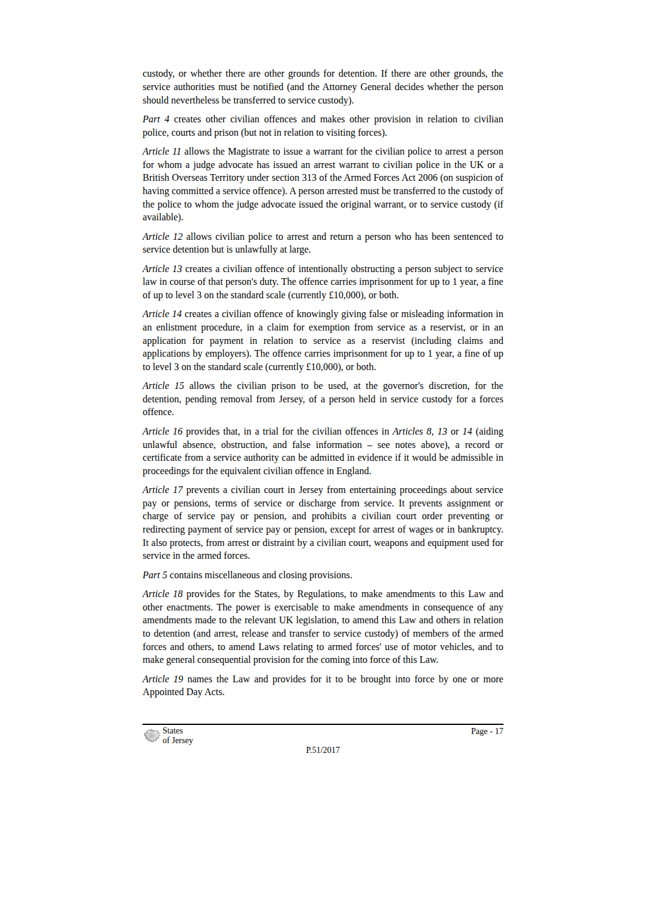custody, or whether there are other grounds for detention. If there are other grounds, the service authorities must be notified (and the Attorney General decides whether the person should nevertheless be transferred to service custody).
Part 4 creates other civilian offences and makes other provision in relation to civilian police, courts and prison (but not in relation to visiting forces).
Article 11 allows the Magistrate to issue a warrant for the civilian police to arrest a person for whom a judge advocate has issued an arrest warrant to civilian police in the UK or a British Overseas Territory under section 313 of the Armed Forces Act 2006 (on suspicion of having committed a service offence). A person arrested must be transferred to the custody of the police to whom the judge advocate issued the original warrant, or to service custody (if available).
Article 12 allows civilian police to arrest and return a person who has been sentenced to service detention but is unlawfully at large.
Article 13 creates a civilian offence of intentionally obstructing a person subject to service law in course of that person's duty. The offence carries imprisonment for up to 1 year, a fine of up to level 3 on the standard scale (currently £10,000), or both.
Article 14 creates a civilian offence of knowingly giving false or misleading information in an enlistment procedure, in a claim for exemption from service as a reservist, or in an application for payment in relation to service as a reservist (including claims and applications by employers). The offence carries imprisonment for up to 1 year, a fine of up to level 3 on the standard scale (currently £10,000), or both.
Article 15 allows the civilian prison to be used, at the governor's discretion, for the detention, pending removal from Jersey, of a person held in service custody for a forces offence.
Article 16 provides that, in a trial for the civilian offences in Articles 8, 13 or 14 (aiding unlawful absence, obstruction, and false information – see notes above), a record or certificate from a service authority can be admitted in evidence if it would be admissible in proceedings for the equivalent civilian offence in England.
Article 17 prevents a civilian court in Jersey from entertaining proceedings about service pay or pensions, terms of service or discharge from service. It prevents assignment or charge of service pay or pension, and prohibits a civilian court order preventing or redirecting payment of service pay or pension, except for arrest of wages or in bankruptcy. It also protects, from arrest or distraint by a civilian court, weapons and equipment used for service in the armed forces.
Part 5 contains miscellaneous and closing provisions.
Article 18 provides for the States, by Regulations, to make amendments to this Law and other enactments. The power is exercisable to make amendments in consequence of any amendments made to the relevant UK legislation, to amend this Law and others in relation to detention (and arrest, release and transfer to service custody) of members of the armed forces and others, to amend Laws relating to armed forces' use of motor vehicles, and to make general consequential provision for the coming into force of this Law.
Article 19 names the Law and provides for it to be brought into force by one or more Appointed Day Acts.
States
of Jersey
Page - 17
P.51/2017